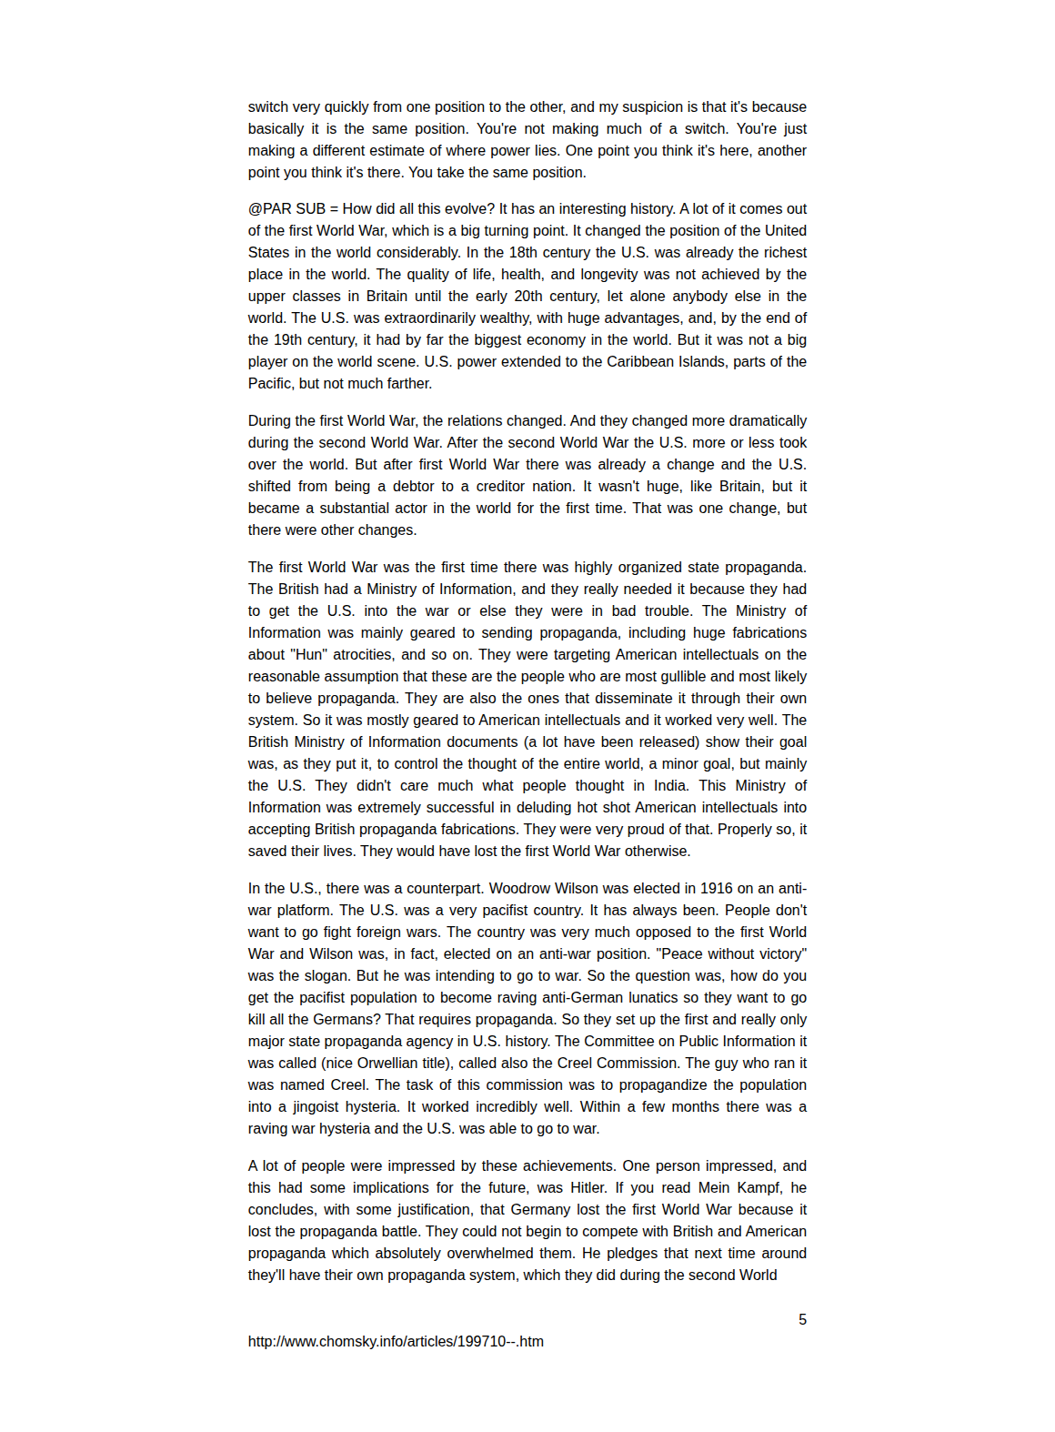switch very quickly from one position to the other, and my suspicion is that it's because basically it is the same position. You're not making much of a switch. You're just making a different estimate of where power lies. One point you think it's here, another point you think it's there. You take the same position.
@PAR SUB = How did all this evolve? It has an interesting history. A lot of it comes out of the first World War, which is a big turning point. It changed the position of the United States in the world considerably. In the 18th century the U.S. was already the richest place in the world. The quality of life, health, and longevity was not achieved by the upper classes in Britain until the early 20th century, let alone anybody else in the world. The U.S. was extraordinarily wealthy, with huge advantages, and, by the end of the 19th century, it had by far the biggest economy in the world. But it was not a big player on the world scene. U.S. power extended to the Caribbean Islands, parts of the Pacific, but not much farther.
During the first World War, the relations changed. And they changed more dramatically during the second World War. After the second World War the U.S. more or less took over the world. But after first World War there was already a change and the U.S. shifted from being a debtor to a creditor nation. It wasn't huge, like Britain, but it became a substantial actor in the world for the first time. That was one change, but there were other changes.
The first World War was the first time there was highly organized state propaganda. The British had a Ministry of Information, and they really needed it because they had to get the U.S. into the war or else they were in bad trouble. The Ministry of Information was mainly geared to sending propaganda, including huge fabrications about "Hun" atrocities, and so on. They were targeting American intellectuals on the reasonable assumption that these are the people who are most gullible and most likely to believe propaganda. They are also the ones that disseminate it through their own system. So it was mostly geared to American intellectuals and it worked very well. The British Ministry of Information documents (a lot have been released) show their goal was, as they put it, to control the thought of the entire world, a minor goal, but mainly the U.S. They didn't care much what people thought in India. This Ministry of Information was extremely successful in deluding hot shot American intellectuals into accepting British propaganda fabrications. They were very proud of that. Properly so, it saved their lives. They would have lost the first World War otherwise.
In the U.S., there was a counterpart. Woodrow Wilson was elected in 1916 on an anti-war platform. The U.S. was a very pacifist country. It has always been. People don't want to go fight foreign wars. The country was very much opposed to the first World War and Wilson was, in fact, elected on an anti-war position. "Peace without victory" was the slogan. But he was intending to go to war. So the question was, how do you get the pacifist population to become raving anti-German lunatics so they want to go kill all the Germans? That requires propaganda. So they set up the first and really only major state propaganda agency in U.S. history. The Committee on Public Information it was called (nice Orwellian title), called also the Creel Commission. The guy who ran it was named Creel. The task of this commission was to propagandize the population into a jingoist hysteria. It worked incredibly well. Within a few months there was a raving war hysteria and the U.S. was able to go to war.
A lot of people were impressed by these achievements. One person impressed, and this had some implications for the future, was Hitler. If you read Mein Kampf, he concludes, with some justification, that Germany lost the first World War because it lost the propaganda battle. They could not begin to compete with British and American propaganda which absolutely overwhelmed them. He pledges that next time around they'll have their own propaganda system, which they did during the second World
5
http://www.chomsky.info/articles/199710--.htm